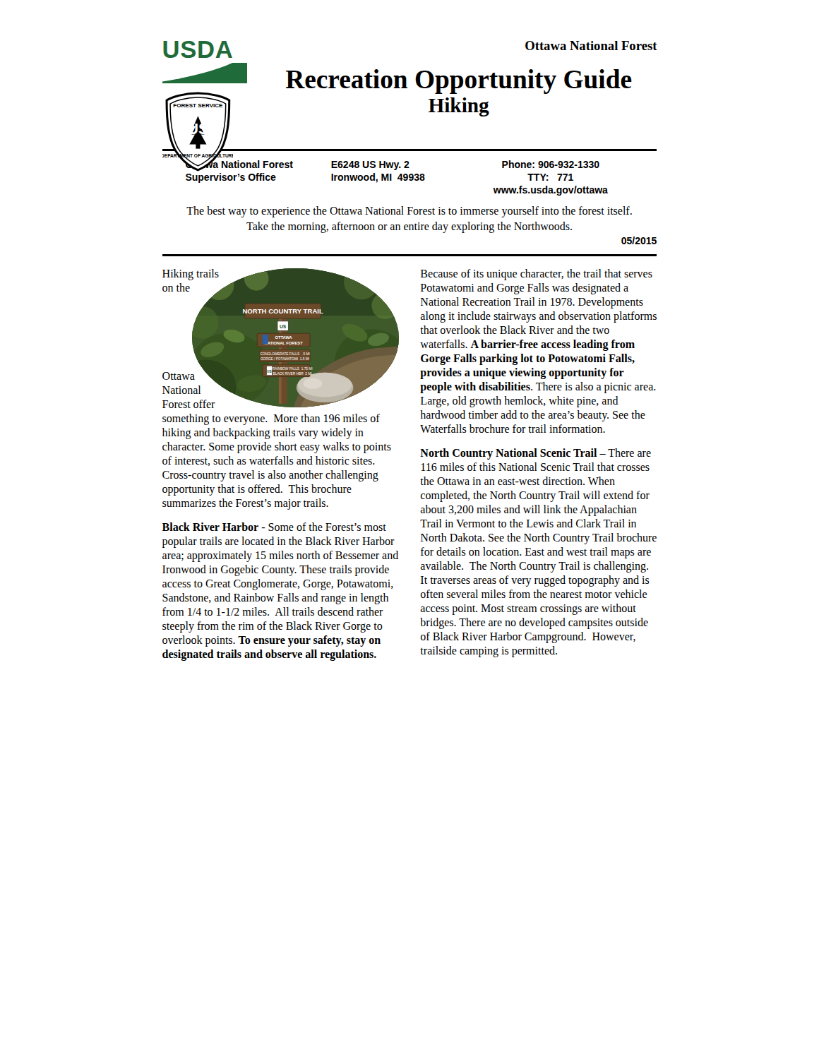USDA
FOREST SERVICE US DEPARTMENT OF AGRICULTURE
Ottawa National Forest
Recreation Opportunity Guide
Hiking
| Ottawa National Forest Supervisor’s Office | E6248 US Hwy. 2 Ironwood, MI 49938 | Phone: 906-932-1330 TTY: 771 www.fs.usda.gov/ottawa |
The best way to experience the Ottawa National Forest is to immerse yourself into the forest itself.
Take the morning, afternoon or an entire day exploring the Northwoods.
05/2015
NORTH COUNTRY TRAIL US OTTAWA NATIONAL FOREST CONGLOMERATE FALLS .5 MI GORGE / POTAWATOMI 1.5 MI US RAINBOW FALLS 1.75 MI BLACK RIVER HBR 2 MI
Hiking trails on the Ottawa National Forest offer something to everyone. More than 196 miles of hiking and backpacking trails vary widely in character. Some provide short easy walks to points of interest, such as waterfalls and historic sites. Cross-country travel is also another challenging opportunity that is offered. This brochure summarizes the Forest’s major trails.
Black River Harbor - Some of the Forest’s most popular trails are located in the Black River Harbor area; approximately 15 miles north of Bessemer and Ironwood in Gogebic County. These trails provide access to Great Conglomerate, Gorge, Potawatomi, Sandstone, and Rainbow Falls and range in length from 1/4 to 1-1/2 miles. All trails descend rather steeply from the rim of the Black River Gorge to overlook points. To ensure your safety, stay on designated trails and observe all regulations.
Because of its unique character, the trail that serves Potawatomi and Gorge Falls was designated a National Recreation Trail in 1978. Developments along it include stairways and observation platforms that overlook the Black River and the two waterfalls. A barrier-free access leading from Gorge Falls parking lot to Potowatomi Falls, provides a unique viewing opportunity for people with disabilities. There is also a picnic area. Large, old growth hemlock, white pine, and hardwood timber add to the area’s beauty. See the Waterfalls brochure for trail information.
North Country National Scenic Trail – There are 116 miles of this National Scenic Trail that crosses the Ottawa in an east-west direction. When completed, the North Country Trail will extend for about 3,200 miles and will link the Appalachian Trail in Vermont to the Lewis and Clark Trail in North Dakota. See the North Country Trail brochure for details on location. East and west trail maps are available. The North Country Trail is challenging. It traverses areas of very rugged topography and is often several miles from the nearest motor vehicle access point. Most stream crossings are without bridges. There are no developed campsites outside of Black River Harbor Campground. However, trailside camping is permitted.